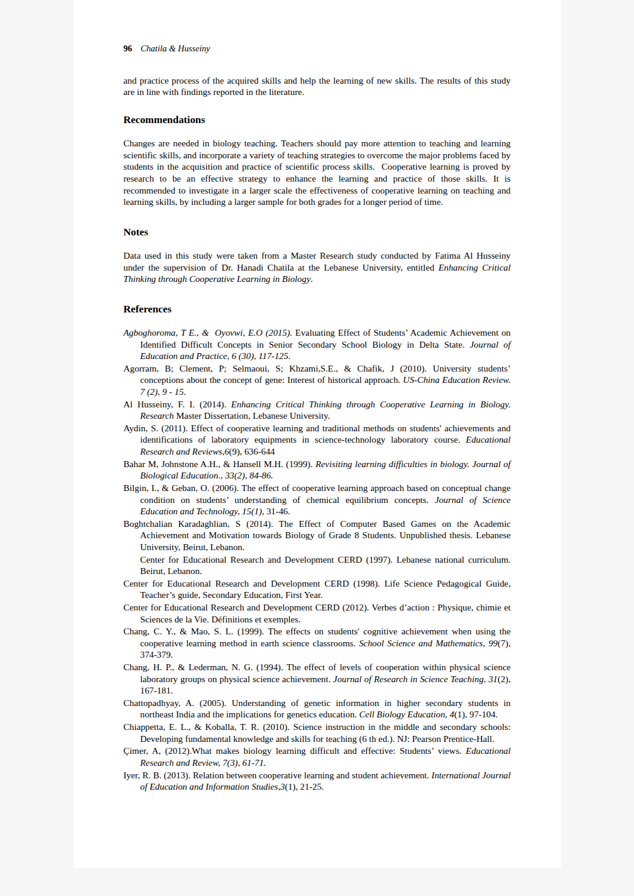96 Chatila & Husseiny
and practice process of the acquired skills and help the learning of new skills. The results of this study are in line with findings reported in the literature.
Recommendations
Changes are needed in biology teaching. Teachers should pay more attention to teaching and learning scientific skills, and incorporate a variety of teaching strategies to overcome the major problems faced by students in the acquisition and practice of scientific process skills. Cooperative learning is proved by research to be an effective strategy to enhance the learning and practice of those skills. It is recommended to investigate in a larger scale the effectiveness of cooperative learning on teaching and learning skills, by including a larger sample for both grades for a longer period of time.
Notes
Data used in this study were taken from a Master Research study conducted by Fatima Al Husseiny under the supervision of Dr. Hanadi Chatila at the Lebanese University, entitled Enhancing Critical Thinking through Cooperative Learning in Biology.
References
Agboghoroma, T E., & Oyovwi, E.O (2015). Evaluating Effect of Students’ Academic Achievement on Identified Difficult Concepts in Senior Secondary School Biology in Delta State. Journal of Education and Practice, 6 (30), 117-125.
Agorram, B; Clement, P; Selmaoui, S; Khzami,S.E., & Chafik, J (2010). University students’ conceptions about the concept of gene: Interest of historical approach. US-China Education Review. 7 (2), 9 - 15.
Al Husseiny, F. I. (2014). Enhancing Critical Thinking through Cooperative Learning in Biology. Research Master Dissertation, Lebanese University.
Aydin, S. (2011). Effect of cooperative learning and traditional methods on students' achievements and identifications of laboratory equipments in science-technology laboratory course. Educational Research and Reviews,6(9), 636-644
Bahar M, Johnstone A.H., & Hansell M.H. (1999). Revisiting learning difficulties in biology. Journal of Biological Education., 33(2), 84-86.
Bilgin, I., & Geban, O. (2006). The effect of cooperative learning approach based on conceptual change condition on students’ understanding of chemical equilibrium concepts. Journal of Science Education and Technology, 15(1), 31-46.
Boghtchalian Karadaghlian, S (2014). The Effect of Computer Based Games on the Academic Achievement and Motivation towards Biology of Grade 8 Students. Unpublished thesis. Lebanese University, Beirut, Lebanon.
Center for Educational Research and Development CERD (1997). Lebanese national curriculum. Beirut, Lebanon.
Center for Educational Research and Development CERD (1998). Life Science Pedagogical Guide, Teacher’s guide, Secondary Education, First Year.
Center for Educational Research and Development CERD (2012). Verbes d’action : Physique, chimie et Sciences de la Vie. Définitions et exemples.
Chang, C. Y., & Mao, S. L. (1999). The effects on students' cognitive achievement when using the cooperative learning method in earth science classrooms. School Science and Mathematics, 99(7), 374-379.
Chang, H. P., & Lederman, N. G. (1994). The effect of levels of cooperation within physical science laboratory groups on physical science achievement. Journal of Research in Science Teaching, 31(2), 167-181.
Chattopadhyay, A. (2005). Understanding of genetic information in higher secondary students in northeast India and the implications for genetics education. Cell Biology Education, 4(1), 97-104.
Chiappetta, E. L., & Koballa, T. R. (2010). Science instruction in the middle and secondary schools: Developing fundamental knowledge and skills for teaching (6 th ed.). NJ: Pearson Prentice-Hall.
Çimer, A, (2012).What makes biology learning difficult and effective: Students’ views. Educational Research and Review, 7(3), 61-71.
Iyer, R. B. (2013). Relation between cooperative learning and student achievement. International Journal of Education and Information Studies,3(1), 21-25.